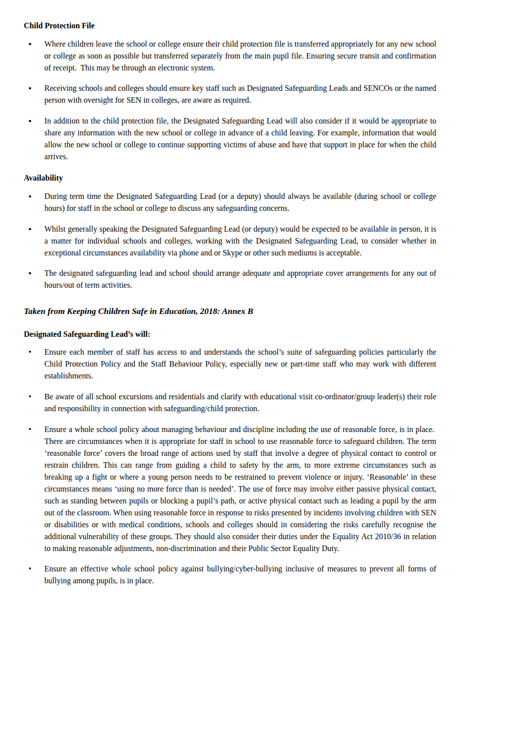Child Protection File
Where children leave the school or college ensure their child protection file is transferred appropriately for any new school or college as soon as possible but transferred separately from the main pupil file. Ensuring secure transit and confirmation of receipt. This may be through an electronic system.
Receiving schools and colleges should ensure key staff such as Designated Safeguarding Leads and SENCOs or the named person with oversight for SEN in colleges, are aware as required.
In addition to the child protection file, the Designated Safeguarding Lead will also consider if it would be appropriate to share any information with the new school or college in advance of a child leaving. For example, information that would allow the new school or college to continue supporting victims of abuse and have that support in place for when the child arrives.
Availability
During term time the Designated Safeguarding Lead (or a deputy) should always be available (during school or college hours) for staff in the school or college to discuss any safeguarding concerns.
Whilst generally speaking the Designated Safeguarding Lead (or deputy) would be expected to be available in person, it is a matter for individual schools and colleges, working with the Designated Safeguarding Lead, to consider whether in exceptional circumstances availability via phone and or Skype or other such mediums is acceptable.
The designated safeguarding lead and school should arrange adequate and appropriate cover arrangements for any out of hours/out of term activities.
Taken from Keeping Children Safe in Education, 2018: Annex B
Designated Safeguarding Lead’s will:
Ensure each member of staff has access to and understands the school’s suite of safeguarding policies particularly the Child Protection Policy and the Staff Behaviour Policy, especially new or part-time staff who may work with different establishments.
Be aware of all school excursions and residentials and clarify with educational visit co-ordinator/group leader(s) their role and responsibility in connection with safeguarding/child protection.
Ensure a whole school policy about managing behaviour and discipline including the use of reasonable force, is in place. There are circumstances when it is appropriate for staff in school to use reasonable force to safeguard children. The term ‘reasonable force’ covers the broad range of actions used by staff that involve a degree of physical contact to control or restrain children. This can range from guiding a child to safety by the arm, to more extreme circumstances such as breaking up a fight or where a young person needs to be restrained to prevent violence or injury. ‘Reasonable’ in these circumstances means ‘using no more force than is needed’. The use of force may involve either passive physical contact, such as standing between pupils or blocking a pupil’s path, or active physical contact such as leading a pupil by the arm out of the classroom. When using reasonable force in response to risks presented by incidents involving children with SEN or disabilities or with medical conditions, schools and colleges should in considering the risks carefully recognise the additional vulnerability of these groups. They should also consider their duties under the Equality Act 2010/36 in relation to making reasonable adjustments, non-discrimination and their Public Sector Equality Duty.
Ensure an effective whole school policy against bullying/cyber-bullying inclusive of measures to prevent all forms of bullying among pupils, is in place.